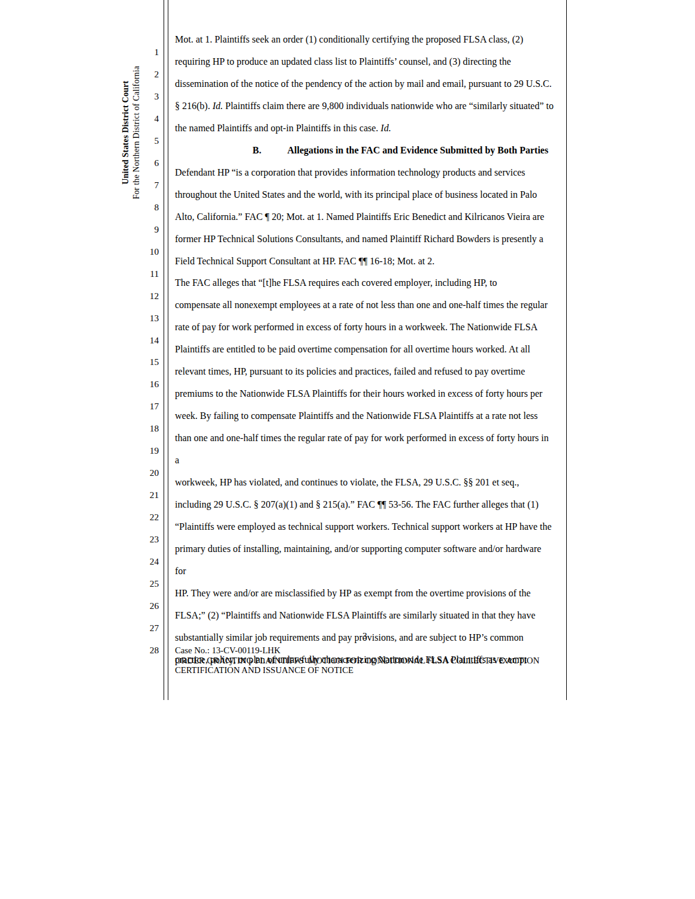United States District Court For the Northern District of California
1
2
3
4
5
6
7
8
9
10
11
12
13
14
15
16
17
18
19
20
21
22
23
24
25
26
27
28
Mot. at 1. Plaintiffs seek an order (1) conditionally certifying the proposed FLSA class, (2)
requiring HP to produce an updated class list to Plaintiffs’ counsel, and (3) directing the
dissemination of the notice of the pendency of the action by mail and email, pursuant to 29 U.S.C.
§ 216(b). Id. Plaintiffs claim there are 9,800 individuals nationwide who are “similarly situated” to
the named Plaintiffs and opt-in Plaintiffs in this case. Id.
B. Allegations in the FAC and Evidence Submitted by Both Parties
Defendant HP “is a corporation that provides information technology products and services
throughout the United States and the world, with its principal place of business located in Palo
Alto, California.” FAC ¶ 20; Mot. at 1. Named Plaintiffs Eric Benedict and Kilricanos Vieira are
former HP Technical Solutions Consultants, and named Plaintiff Richard Bowders is presently a
Field Technical Support Consultant at HP. FAC ¶¶ 16-18; Mot. at 2.
The FAC alleges that “[t]he FLSA requires each covered employer, including HP, to
compensate all nonexempt employees at a rate of not less than one and one-half times the regular
rate of pay for work performed in excess of forty hours in a workweek. The Nationwide FLSA
Plaintiffs are entitled to be paid overtime compensation for all overtime hours worked. At all
relevant times, HP, pursuant to its policies and practices, failed and refused to pay overtime
premiums to the Nationwide FLSA Plaintiffs for their hours worked in excess of forty hours per
week. By failing to compensate Plaintiffs and the Nationwide FLSA Plaintiffs at a rate not less
than one and one-half times the regular rate of pay for work performed in excess of forty hours in a
workweek, HP has violated, and continues to violate, the FLSA, 29 U.S.C. §§ 201 et seq.,
including 29 U.S.C. § 207(a)(1) and § 215(a).” FAC ¶¶ 53-56. The FAC further alleges that (1)
“Plaintiffs were employed as technical support workers. Technical support workers at HP have the
primary duties of installing, maintaining, and/or supporting computer software and/or hardware for
HP. They were and/or are misclassified by HP as exempt from the overtime provisions of the
FLSA;” (2) “Plaintiffs and Nationwide FLSA Plaintiffs are similarly situated in that they have
substantially similar job requirements and pay provisions, and are subject to HP’s common
practice, policy, or plan of unlawfully characterizing Nationwide FLSA Plaintiffs as exempt
3
Case No.: 13-CV-00119-LHK
ORDER GRANTING PLAINTIFFS’ MOTION FOR CONDITIONAL FLSA COLLECTIVE ACTION
CERTIFICATION AND ISSUANCE OF NOTICE